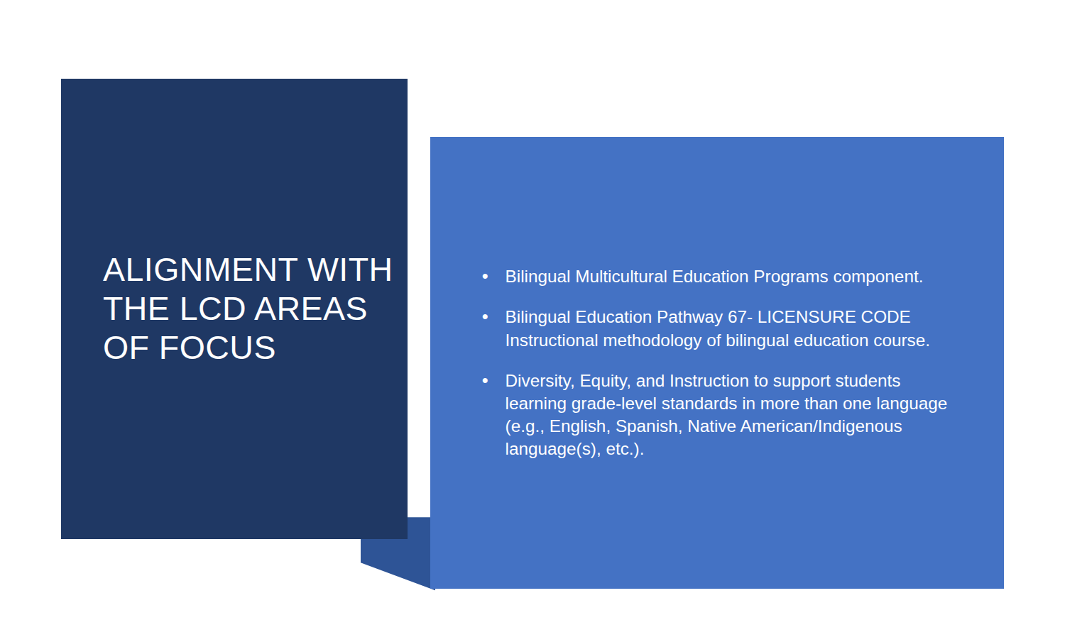Alignment with the LCD Areas of Focus
Bilingual Multicultural Education Programs component.
Bilingual Education Pathway 67- LICENSURE CODE Instructional methodology of bilingual education course.
Diversity, Equity, and Instruction to support students learning grade-level standards in more than one language (e.g., English, Spanish, Native American/Indigenous language(s), etc.).